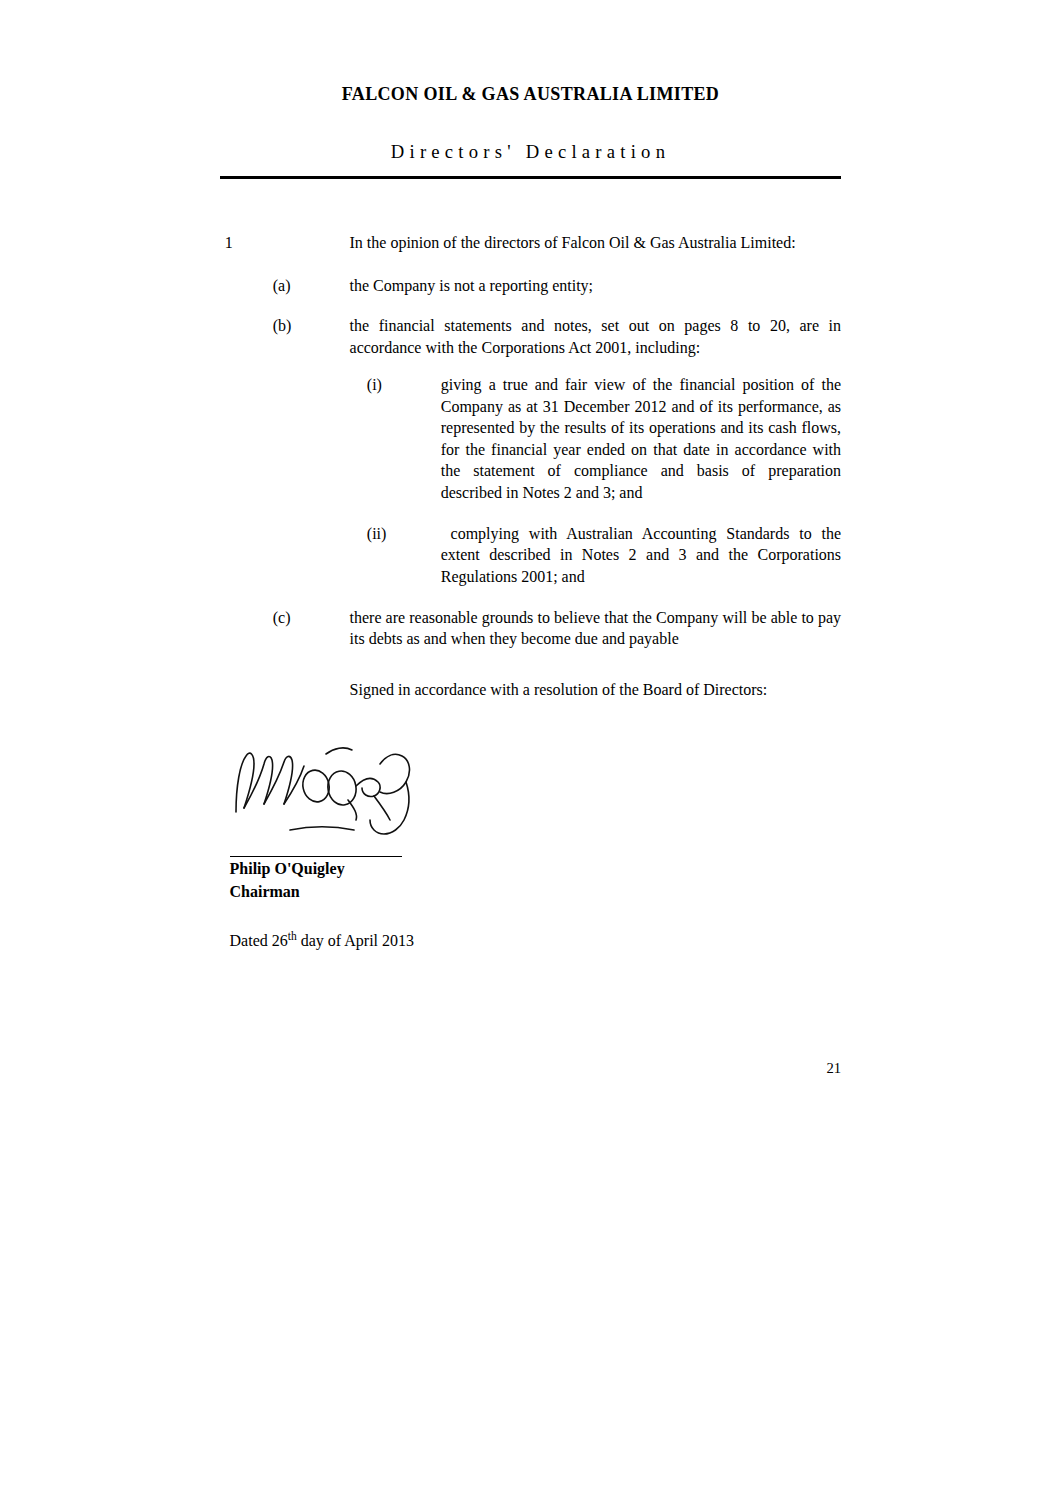FALCON OIL & GAS AUSTRALIA LIMITED
Directors' Declaration
1
In the opinion of the directors of Falcon Oil & Gas Australia Limited:
(a) the Company is not a reporting entity;
(b)
the financial statements and notes, set out on pages 8 to 20, are in accordance with the Corporations Act 2001, including:
(i) giving a true and fair view of the financial position of the Company as at 31 December 2012 and of its performance, as represented by the results of its operations and its cash flows, for the financial year ended on that date in accordance with the statement of compliance and basis of preparation described in Notes 2 and 3; and
(ii) complying with Australian Accounting Standards to the extent described in Notes 2 and 3 and the Corporations Regulations 2001; and
(c)
there are reasonable grounds to believe that the Company will be able to pay its debts as and when they become due and payable
Signed in accordance with a resolution of the Board of Directors:
Philip O'Quigley
Chairman
Dated 26th day of April 2013
21